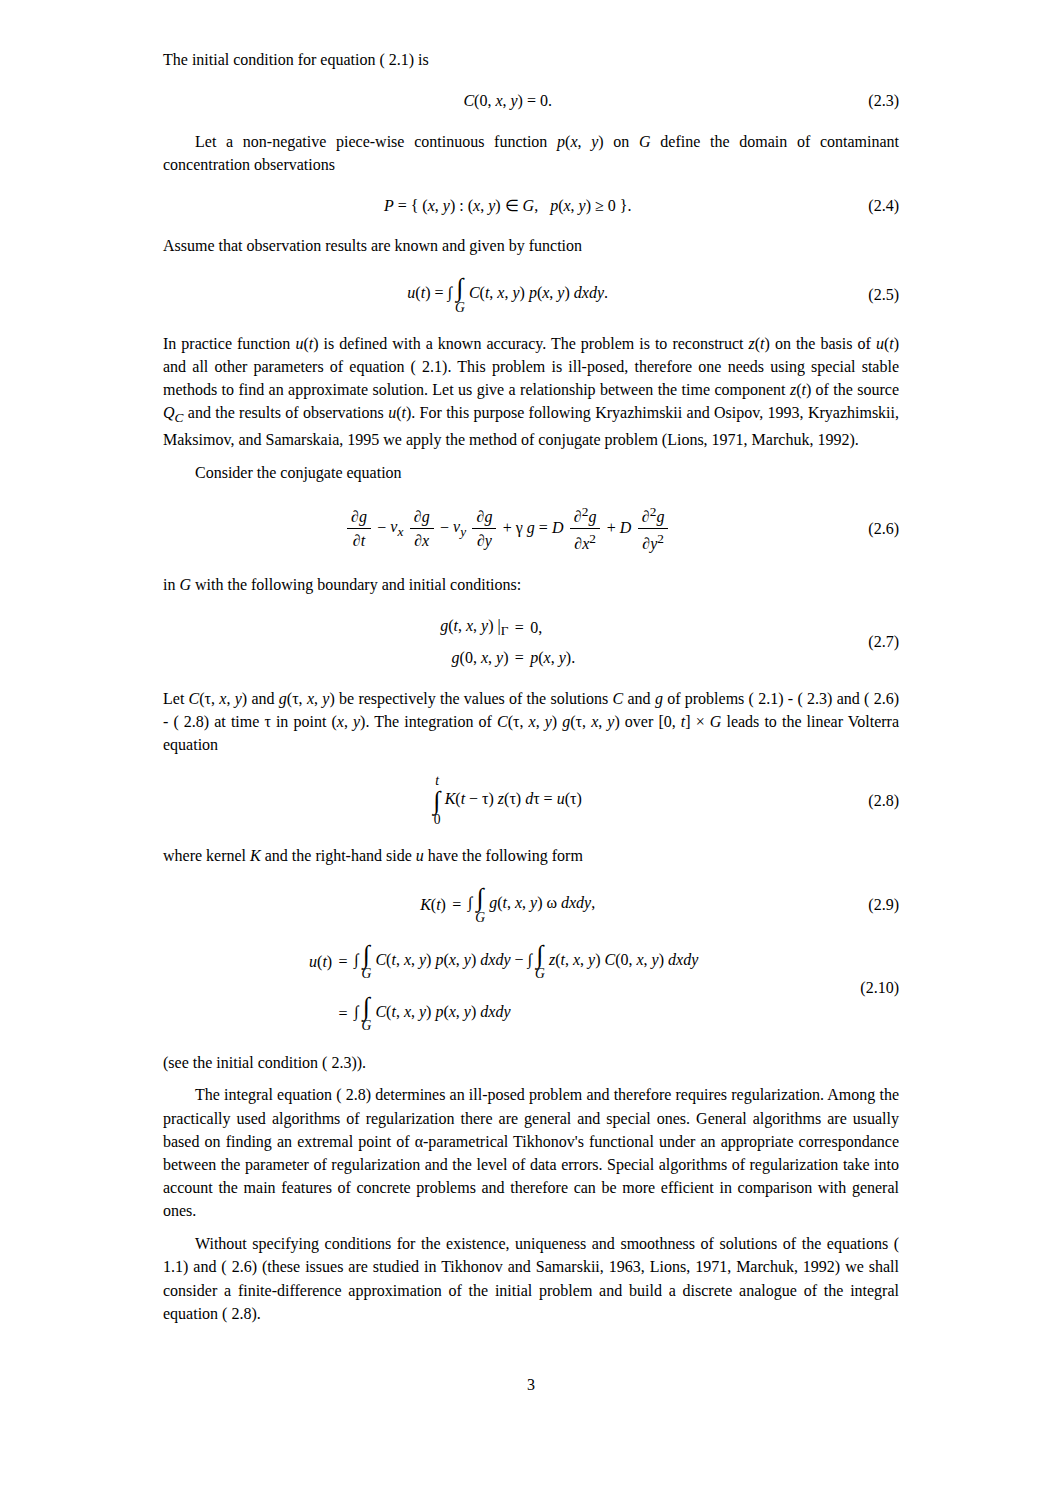The initial condition for equation ( 2.1) is
C(0, x, y) = 0.
(2.3)
Let a non-negative piece-wise continuous function p(x, y) on G define the domain of contaminant concentration observations
P = { (x, y) : (x, y) ∈ G, p(x, y) ≥ 0 }.
(2.4)
Assume that observation results are known and given by function
u(t) = ∫ ∫G C(t, x, y) p(x, y) dxdy.
(2.5)
In practice function u(t) is defined with a known accuracy. The problem is to reconstruct z(t) on the basis of u(t) and all other parameters of equation ( 2.1). This problem is ill-posed, therefore one needs using special stable methods to find an approximate solution. Let us give a relationship between the time component z(t) of the source QC and the results of observations u(t). For this purpose following Kryazhimskii and Osipov, 1993, Kryazhimskii, Maksimov, and Samarskaia, 1995 we apply the method of conjugate problem (Lions, 1971, Marchuk, 1992).
Consider the conjugate equation
∂g∂t − vx ∂g∂x − vy ∂g∂y + γ g = D ∂2g∂x2 + D ∂2g∂y2
(2.6)
in G with the following boundary and initial conditions:
g(t, x, y) |Γ=0, g(0, x, y)=p(x, y).
(2.7)
Let C(τ, x, y) and g(τ, x, y) be respectively the values of the solutions C and g of problems ( 2.1) - ( 2.3) and ( 2.6) - ( 2.8) at time τ in point (x, y). The integration of C(τ, x, y) g(τ, x, y) over [0, t] × G leads to the linear Volterra equation
t∫0 K(t − τ) z(τ) dτ = u(τ)
(2.8)
where kernel K and the right-hand side u have the following form
K(t)=∫ ∫G g(t, x, y) ω dxdy,
(2.9)
u(t)=∫ ∫G C(t, x, y) p(x, y) dxdy − ∫ ∫G z(t, x, y) C(0, x, y) dxdy =∫ ∫G C(t, x, y) p(x, y) dxdy
(2.10)
(see the initial condition ( 2.3)).
The integral equation ( 2.8) determines an ill-posed problem and therefore requires regularization. Among the practically used algorithms of regularization there are general and special ones. General algorithms are usually based on finding an extremal point of α-parametrical Tikhonov's functional under an appropriate correspondance between the parameter of regularization and the level of data errors. Special algorithms of regularization take into account the main features of concrete problems and therefore can be more efficient in comparison with general ones.
Without specifying conditions for the existence, uniqueness and smoothness of solutions of the equations ( 1.1) and ( 2.6) (these issues are studied in Tikhonov and Samarskii, 1963, Lions, 1971, Marchuk, 1992) we shall consider a finite-difference approximation of the initial problem and build a discrete analogue of the integral equation ( 2.8).
3